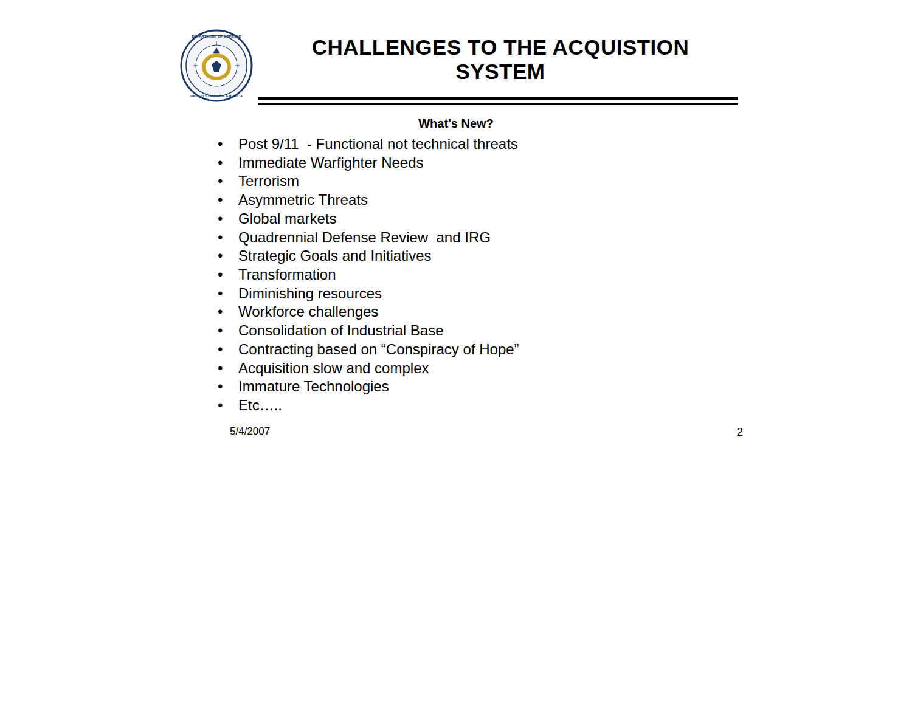DEPARTMENT OF DEFENSE UNITED STATES OF AMERICA
CHALLENGES TO THE ACQUISTION
SYSTEM
What's New?
Post 9/11 - Functional not technical threats
Immediate Warfighter Needs
Terrorism
Asymmetric Threats
Global markets
Quadrennial Defense Review and IRG
Strategic Goals and Initiatives
Transformation
Diminishing resources
Workforce challenges
Consolidation of Industrial Base
Contracting based on “Conspiracy of Hope”
Acquisition slow and complex
Immature Technologies
Etc…..
5/4/2007
2